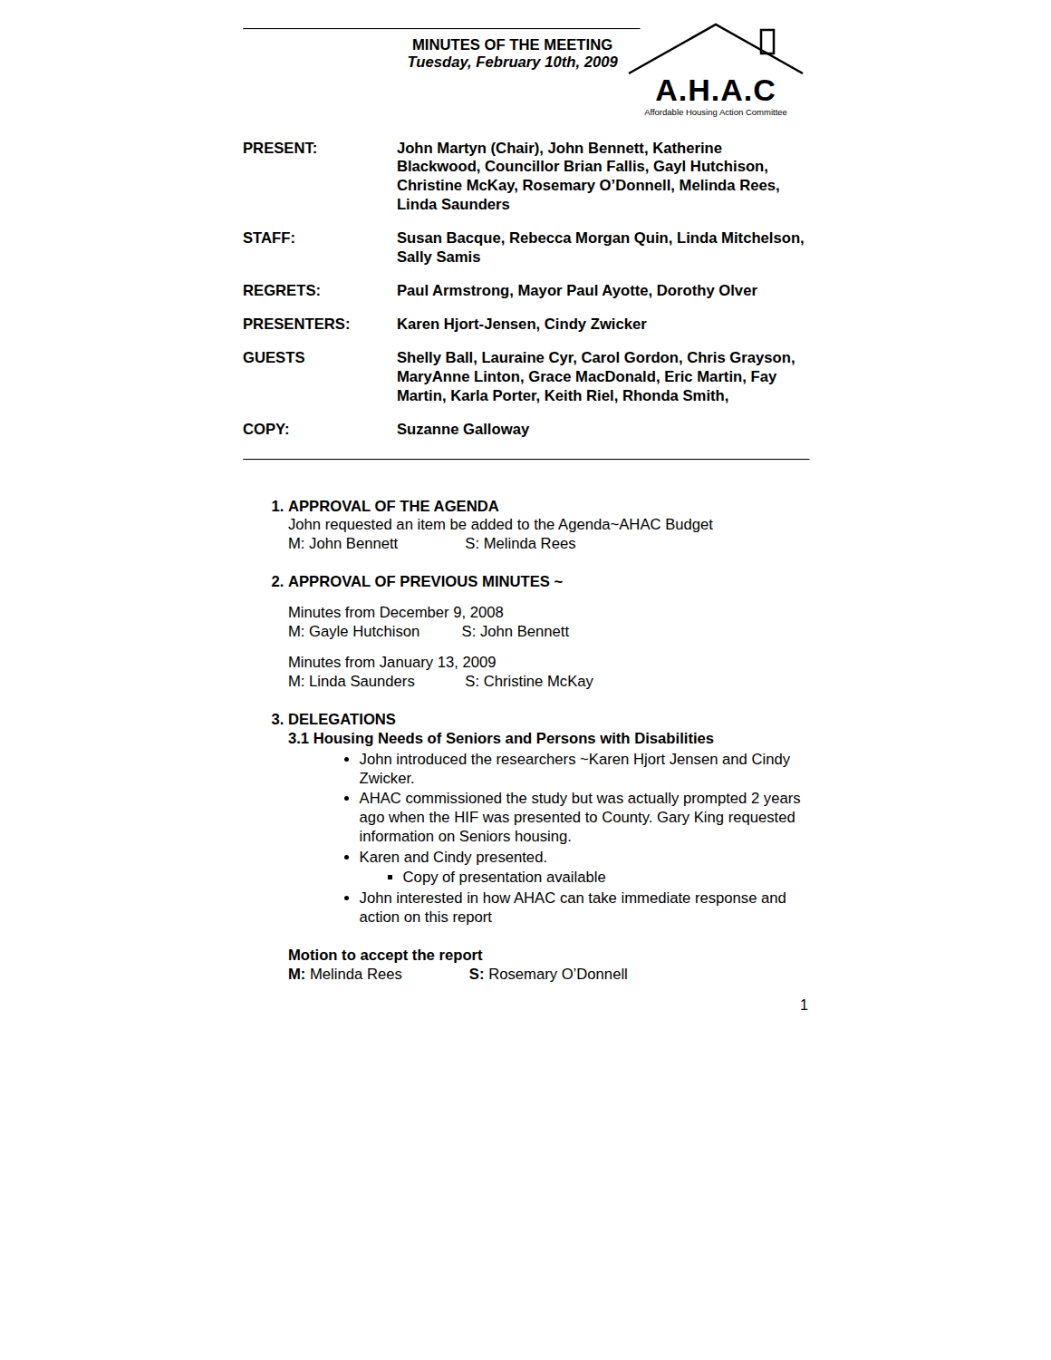MINUTES OF THE MEETING
Tuesday, February 10th, 2009
A.H.A.C Affordable Housing Action Committee
| PRESENT: | John Martyn (Chair), John Bennett, Katherine Blackwood, Councillor Brian Fallis, Gayl Hutchison, Christine McKay, Rosemary O’Donnell, Melinda Rees, Linda Saunders |
| STAFF: | Susan Bacque, Rebecca Morgan Quin, Linda Mitchelson, Sally Samis |
| REGRETS: | Paul Armstrong, Mayor Paul Ayotte, Dorothy Olver |
| PRESENTERS: | Karen Hjort-Jensen, Cindy Zwicker |
| GUESTS | Shelly Ball, Lauraine Cyr, Carol Gordon, Chris Grayson, MaryAnne Linton, Grace MacDonald, Eric Martin, Fay Martin, Karla Porter, Keith Riel, Rhonda Smith, |
| COPY: | Suzanne Galloway |
APPROVAL OF THE AGENDA
John requested an item be added to the Agenda~AHAC Budget
M: John Bennett S: Melinda Rees
APPROVAL OF PREVIOUS MINUTES ~
Minutes from December 9, 2008
M: Gayle Hutchison S: John Bennett
Minutes from January 13, 2009
M: Linda Saunders S: Christine McKay
DELEGATIONS
3.1 Housing Needs of Seniors and Persons with Disabilities
John introduced the researchers ~Karen Hjort Jensen and Cindy Zwicker.
AHAC commissioned the study but was actually prompted 2 years ago when the HIF was presented to County. Gary King requested information on Seniors housing.
Karen and Cindy presented.
Copy of presentation available
John interested in how AHAC can take immediate response and action on this report
Motion to accept the report
M: Melinda Rees S: Rosemary O’Donnell
1